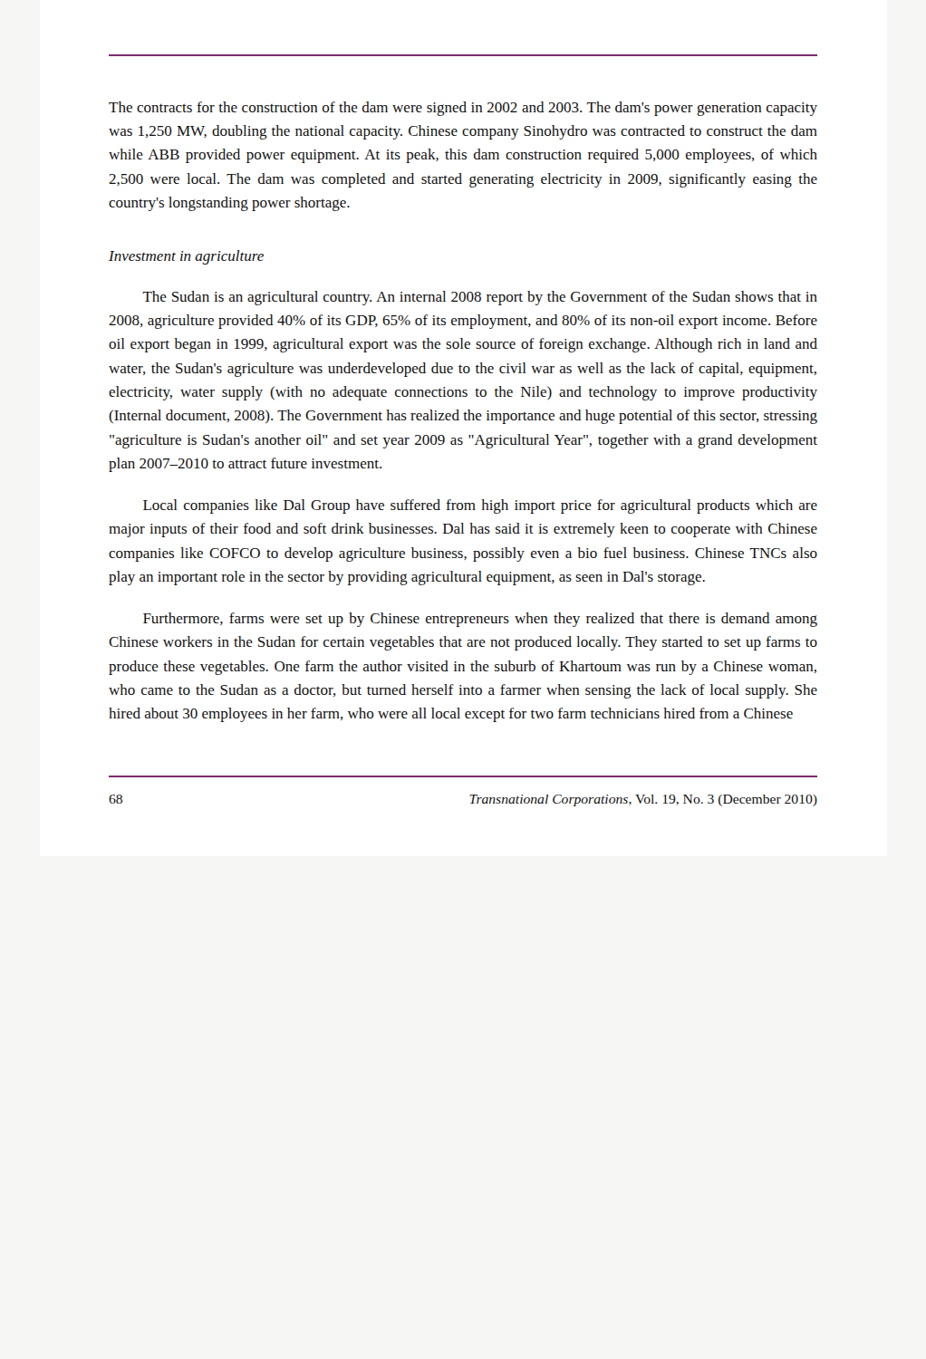The contracts for the construction of the dam were signed in 2002 and 2003. The dam's power generation capacity was 1,250 MW, doubling the national capacity. Chinese company Sinohydro was contracted to construct the dam while ABB provided power equipment. At its peak, this dam construction required 5,000 employees, of which 2,500 were local. The dam was completed and started generating electricity in 2009, significantly easing the country's longstanding power shortage.
Investment in agriculture
The Sudan is an agricultural country. An internal 2008 report by the Government of the Sudan shows that in 2008, agriculture provided 40% of its GDP, 65% of its employment, and 80% of its non-oil export income. Before oil export began in 1999, agricultural export was the sole source of foreign exchange. Although rich in land and water, the Sudan's agriculture was underdeveloped due to the civil war as well as the lack of capital, equipment, electricity, water supply (with no adequate connections to the Nile) and technology to improve productivity (Internal document, 2008). The Government has realized the importance and huge potential of this sector, stressing "agriculture is Sudan's another oil" and set year 2009 as "Agricultural Year", together with a grand development plan 2007–2010 to attract future investment.
Local companies like Dal Group have suffered from high import price for agricultural products which are major inputs of their food and soft drink businesses. Dal has said it is extremely keen to cooperate with Chinese companies like COFCO to develop agriculture business, possibly even a bio fuel business. Chinese TNCs also play an important role in the sector by providing agricultural equipment, as seen in Dal's storage.
Furthermore, farms were set up by Chinese entrepreneurs when they realized that there is demand among Chinese workers in the Sudan for certain vegetables that are not produced locally. They started to set up farms to produce these vegetables. One farm the author visited in the suburb of Khartoum was run by a Chinese woman, who came to the Sudan as a doctor, but turned herself into a farmer when sensing the lack of local supply. She hired about 30 employees in her farm, who were all local except for two farm technicians hired from a Chinese
68 Transnational Corporations, Vol. 19, No. 3 (December 2010)